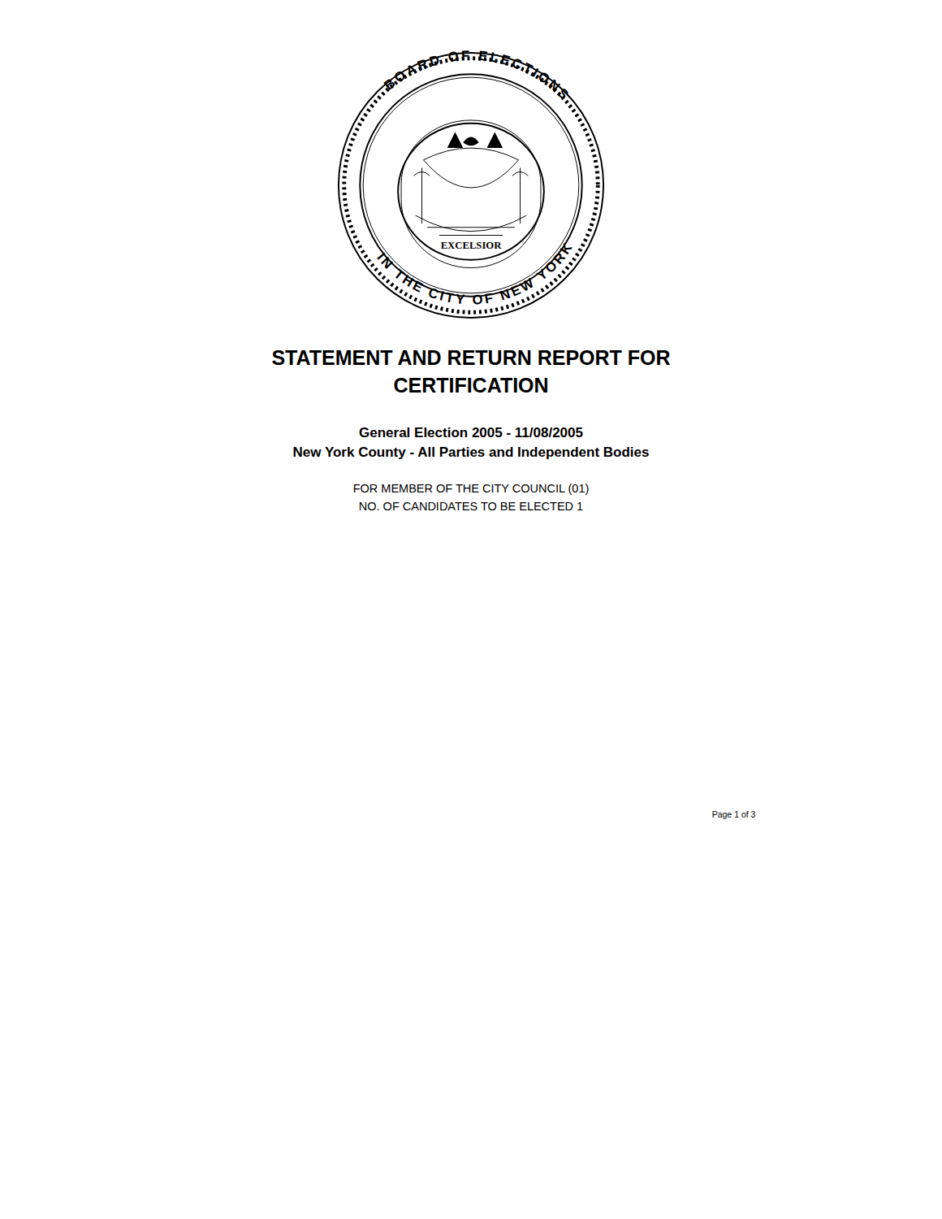STATEMENT AND RETURN REPORT FOR
CERTIFICATION
General Election 2005 - 11/08/2005
New York County - All Parties and Independent Bodies
FOR MEMBER OF THE CITY COUNCIL (01)
NO. OF CANDIDATES TO BE ELECTED 1
Page 1 of 3